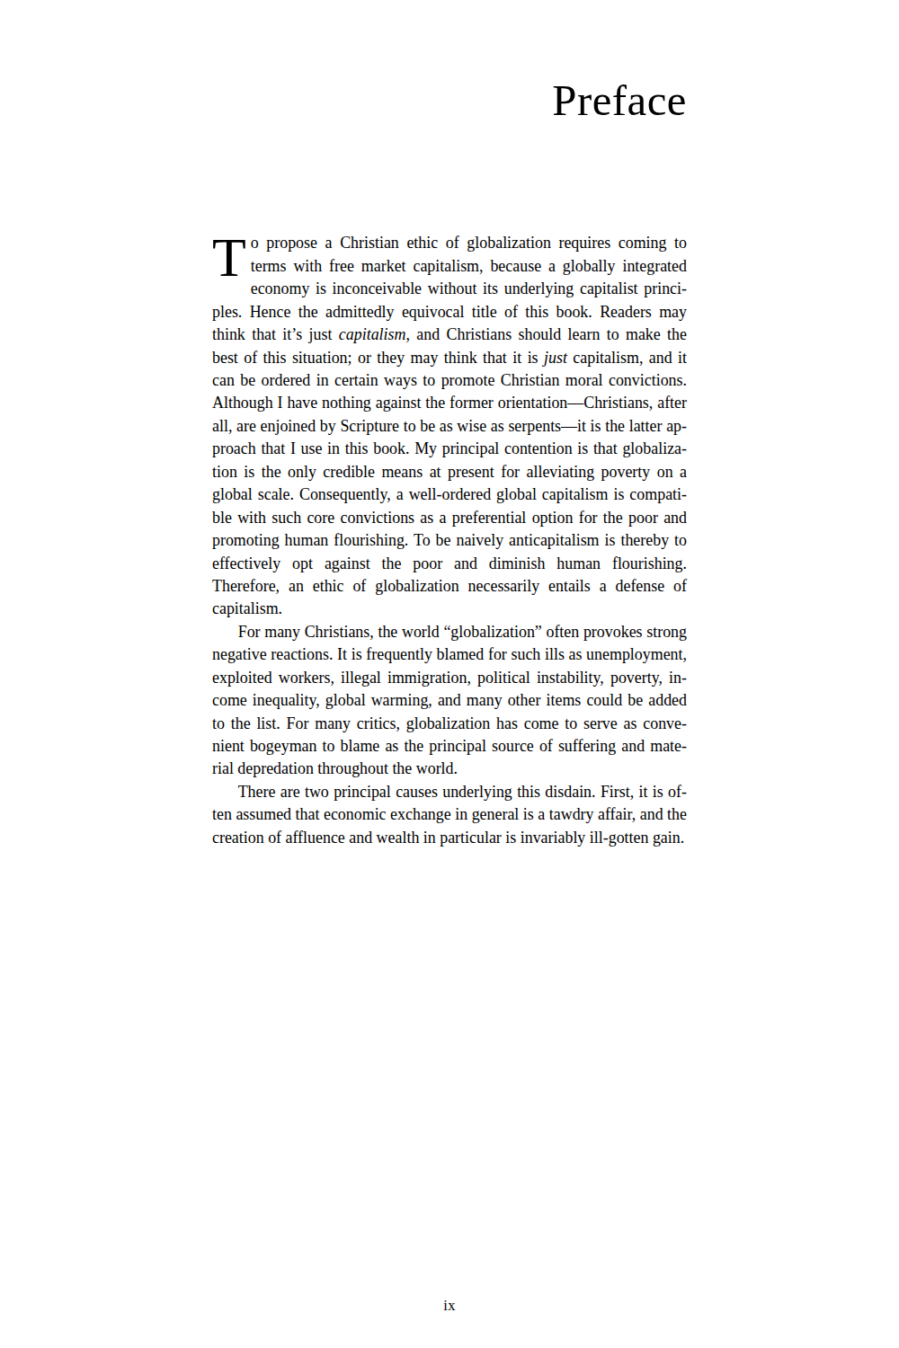Preface
To propose a Christian ethic of globalization requires coming to terms with free market capitalism, because a globally integrated economy is inconceivable without its underlying capitalist principles. Hence the admittedly equivocal title of this book. Readers may think that it’s just capitalism, and Christians should learn to make the best of this situation; or they may think that it is just capitalism, and it can be ordered in certain ways to promote Christian moral convictions. Although I have nothing against the former orientation—Christians, after all, are enjoined by Scripture to be as wise as serpents—it is the latter approach that I use in this book. My principal contention is that globalization is the only credible means at present for alleviating poverty on a global scale. Consequently, a well-ordered global capitalism is compatible with such core convictions as a preferential option for the poor and promoting human flourishing. To be naively anticapitalism is thereby to effectively opt against the poor and diminish human flourishing. Therefore, an ethic of globalization necessarily entails a defense of capitalism.
For many Christians, the world “globalization” often provokes strong negative reactions. It is frequently blamed for such ills as unemployment, exploited workers, illegal immigration, political instability, poverty, income inequality, global warming, and many other items could be added to the list. For many critics, globalization has come to serve as convenient bogeyman to blame as the principal source of suffering and material depredation throughout the world.
There are two principal causes underlying this disdain. First, it is often assumed that economic exchange in general is a tawdry affair, and the creation of affluence and wealth in particular is invariably ill-gotten gain.
ix